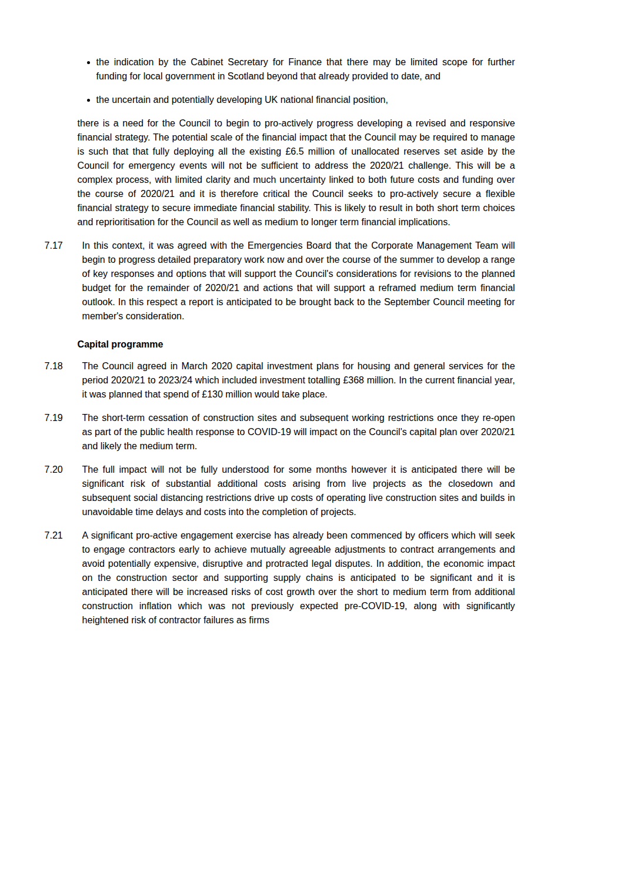the indication by the Cabinet Secretary for Finance that there may be limited scope for further funding for local government in Scotland beyond that already provided to date, and
the uncertain and potentially developing UK national financial position,
there is a need for the Council to begin to pro-actively progress developing a revised and responsive financial strategy. The potential scale of the financial impact that the Council may be required to manage is such that that fully deploying all the existing £6.5 million of unallocated reserves set aside by the Council for emergency events will not be sufficient to address the 2020/21 challenge. This will be a complex process, with limited clarity and much uncertainty linked to both future costs and funding over the course of 2020/21 and it is therefore critical the Council seeks to pro-actively secure a flexible financial strategy to secure immediate financial stability. This is likely to result in both short term choices and reprioritisation for the Council as well as medium to longer term financial implications.
7.17
In this context, it was agreed with the Emergencies Board that the Corporate Management Team will begin to progress detailed preparatory work now and over the course of the summer to develop a range of key responses and options that will support the Council's considerations for revisions to the planned budget for the remainder of 2020/21 and actions that will support a reframed medium term financial outlook. In this respect a report is anticipated to be brought back to the September Council meeting for member's consideration.
Capital programme
7.18
The Council agreed in March 2020 capital investment plans for housing and general services for the period 2020/21 to 2023/24 which included investment totalling £368 million. In the current financial year, it was planned that spend of £130 million would take place.
7.19
The short-term cessation of construction sites and subsequent working restrictions once they re-open as part of the public health response to COVID-19 will impact on the Council's capital plan over 2020/21 and likely the medium term.
7.20
The full impact will not be fully understood for some months however it is anticipated there will be significant risk of substantial additional costs arising from live projects as the closedown and subsequent social distancing restrictions drive up costs of operating live construction sites and builds in unavoidable time delays and costs into the completion of projects.
7.21
A significant pro-active engagement exercise has already been commenced by officers which will seek to engage contractors early to achieve mutually agreeable adjustments to contract arrangements and avoid potentially expensive, disruptive and protracted legal disputes. In addition, the economic impact on the construction sector and supporting supply chains is anticipated to be significant and it is anticipated there will be increased risks of cost growth over the short to medium term from additional construction inflation which was not previously expected pre-COVID-19, along with significantly heightened risk of contractor failures as firms